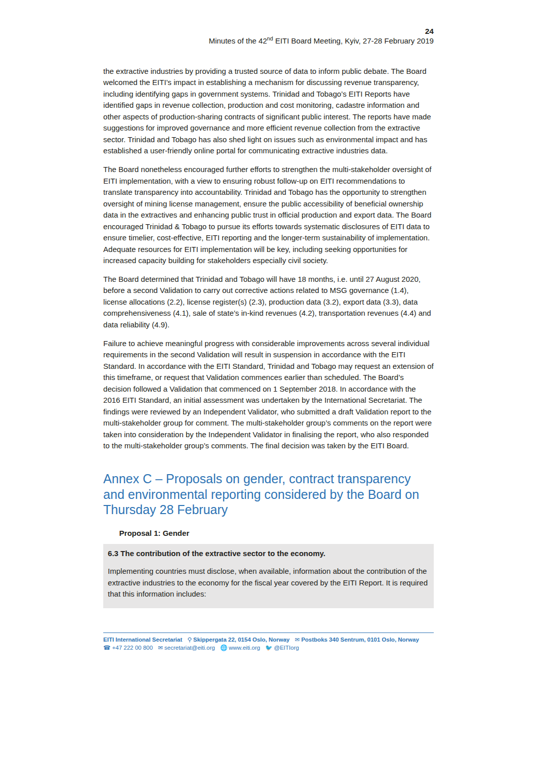24
Minutes of the 42nd EITI Board Meeting, Kyiv, 27-28 February 2019
the extractive industries by providing a trusted source of data to inform public debate. The Board welcomed the EITI’s impact in establishing a mechanism for discussing revenue transparency, including identifying gaps in government systems. Trinidad and Tobago’s EITI Reports have identified gaps in revenue collection, production and cost monitoring, cadastre information and other aspects of production-sharing contracts of significant public interest. The reports have made suggestions for improved governance and more efficient revenue collection from the extractive sector. Trinidad and Tobago has also shed light on issues such as environmental impact and has established a user-friendly online portal for communicating extractive industries data.
The Board nonetheless encouraged further efforts to strengthen the multi-stakeholder oversight of EITI implementation, with a view to ensuring robust follow-up on EITI recommendations to translate transparency into accountability. Trinidad and Tobago has the opportunity to strengthen oversight of mining license management, ensure the public accessibility of beneficial ownership data in the extractives and enhancing public trust in official production and export data. The Board encouraged Trinidad & Tobago to pursue its efforts towards systematic disclosures of EITI data to ensure timelier, cost-effective, EITI reporting and the longer-term sustainability of implementation. Adequate resources for EITI implementation will be key, including seeking opportunities for increased capacity building for stakeholders especially civil society.
The Board determined that Trinidad and Tobago will have 18 months, i.e. until 27 August 2020, before a second Validation to carry out corrective actions related to MSG governance (1.4), license allocations (2.2), license register(s) (2.3), production data (3.2), export data (3.3), data comprehensiveness (4.1), sale of state’s in-kind revenues (4.2), transportation revenues (4.4) and data reliability (4.9).
Failure to achieve meaningful progress with considerable improvements across several individual requirements in the second Validation will result in suspension in accordance with the EITI Standard. In accordance with the EITI Standard, Trinidad and Tobago may request an extension of this timeframe, or request that Validation commences earlier than scheduled. The Board’s decision followed a Validation that commenced on 1 September 2018. In accordance with the 2016 EITI Standard, an initial assessment was undertaken by the International Secretariat. The findings were reviewed by an Independent Validator, who submitted a draft Validation report to the multi-stakeholder group for comment. The multi-stakeholder group’s comments on the report were taken into consideration by the Independent Validator in finalising the report, who also responded to the multi-stakeholder group’s comments. The final decision was taken by the EITI Board.
Annex C – Proposals on gender, contract transparency and environmental reporting considered by the Board on Thursday 28 February
Proposal 1: Gender
6.3 The contribution of the extractive sector to the economy.
Implementing countries must disclose, when available, information about the contribution of the extractive industries to the economy for the fiscal year covered by the EITI Report. It is required that this information includes:
EITI International Secretariat ⚲ Skippergata 22, 0154 Oslo, Norway ✉ Postboks 340 Sentrum, 0101 Oslo, Norway
☎ +47 222 00 800 ✉ secretariat@eiti.org 🌐 www.eiti.org 🐦 @EITIorg